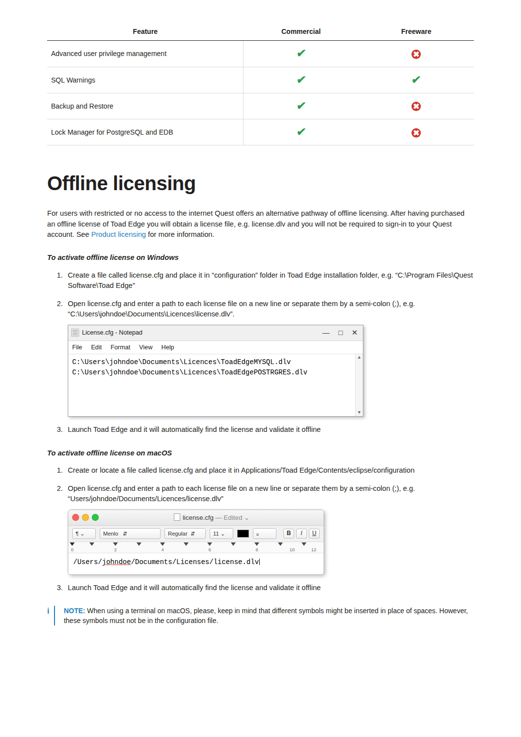| Feature | Commercial | Freeware |
| --- | --- | --- |
| Advanced user privilege management | ✔ | ✖ |
| SQL Warnings | ✔ | ✔ |
| Backup and Restore | ✔ | ✖ |
| Lock Manager for PostgreSQL and EDB | ✔ | ✖ |
Offline licensing
For users with restricted or no access to the internet Quest offers an alternative pathway of offline licensing. After having purchased an offline license of Toad Edge you will obtain a license file, e.g. license.dlv and you will not be required to sign-in to your Quest account. See Product licensing for more information.
To activate offline license on Windows
Create a file called license.cfg and place it in “configuration” folder in Toad Edge installation folder, e.g. “C:\Program Files\Quest Software\Toad Edge”
Open license.cfg and enter a path to each license file on a new line or separate them by a semi-colon (;), e.g. “C:\Users\johndoe\Documents\Licences\license.dlv”.
License.cfg - Notepad —□✕
File Edit Format View Help
▲
▼
C:\Users\johndoe\Documents\Licences\ToadEdgeMYSQL.dlv
C:\Users\johndoe\Documents\Licences\ToadEdgePOSTRGRES.dlv
Launch Toad Edge and it will automatically find the license and validate it offline
To activate offline license on macOS
Create or locate a file called license.cfg and place it in Applications/Toad Edge/Contents/eclipse/configuration
Open license.cfg and enter a path to each license file on a new line or separate them by a semi-colon (;), e.g. “Users/johndoe/Documents/Licences/license.dlv”
license.cfg — Edited ⌄
¶ ⌄ Menlo ⇵ Regular ⇵ 11 ⌄ 𝄪 BIU
0 2 4 6 8 10 12
/Users/johndoe/Documents/Licenses/license.dlv
Launch Toad Edge and it will automatically find the license and validate it offline
i NOTE: When using a terminal on macOS, please, keep in mind that different symbols might be inserted in place of spaces. However, these symbols must not be in the configuration file.